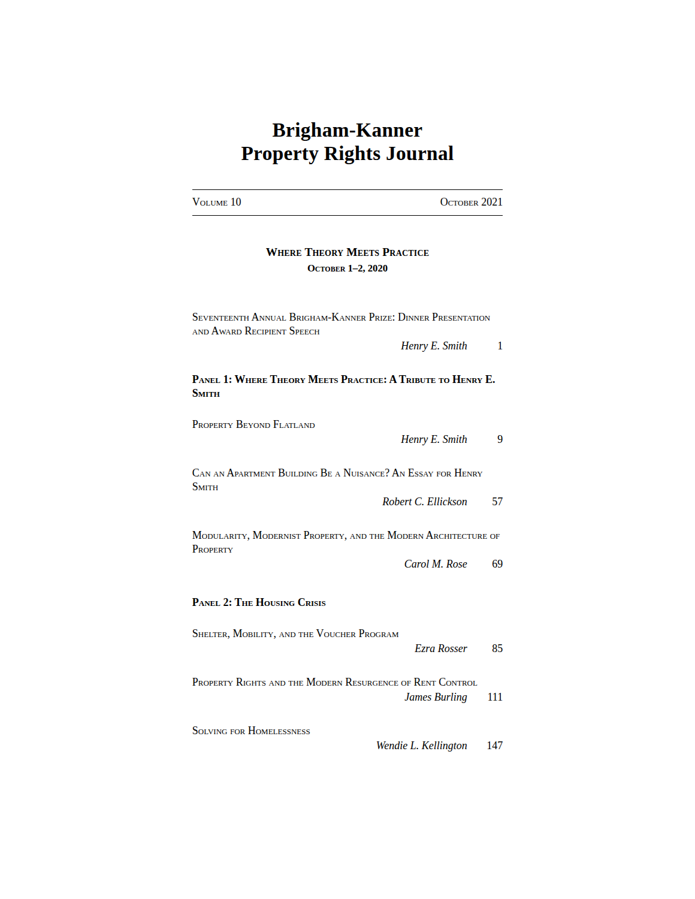Brigham-Kanner
Property Rights Journal
Volume 10 October 2021
Where Theory Meets Practice
October 1–2, 2020
Seventeenth Annual Brigham-Kanner Prize: Dinner Presentation and Award Recipient Speech
Henry E. Smith 1
Panel 1: Where Theory Meets Practice: A Tribute to Henry E. Smith
Property Beyond Flatland
Henry E. Smith 9
Can an Apartment Building Be a Nuisance? An Essay for Henry Smith
Robert C. Ellickson 57
Modularity, Modernist Property, and the Modern Architecture of Property
Carol M. Rose 69
Panel 2: The Housing Crisis
Shelter, Mobility, and the Voucher Program
Ezra Rosser 85
Property Rights and the Modern Resurgence of Rent Control
James Burling 111
Solving for Homelessness
Wendie L. Kellington 147